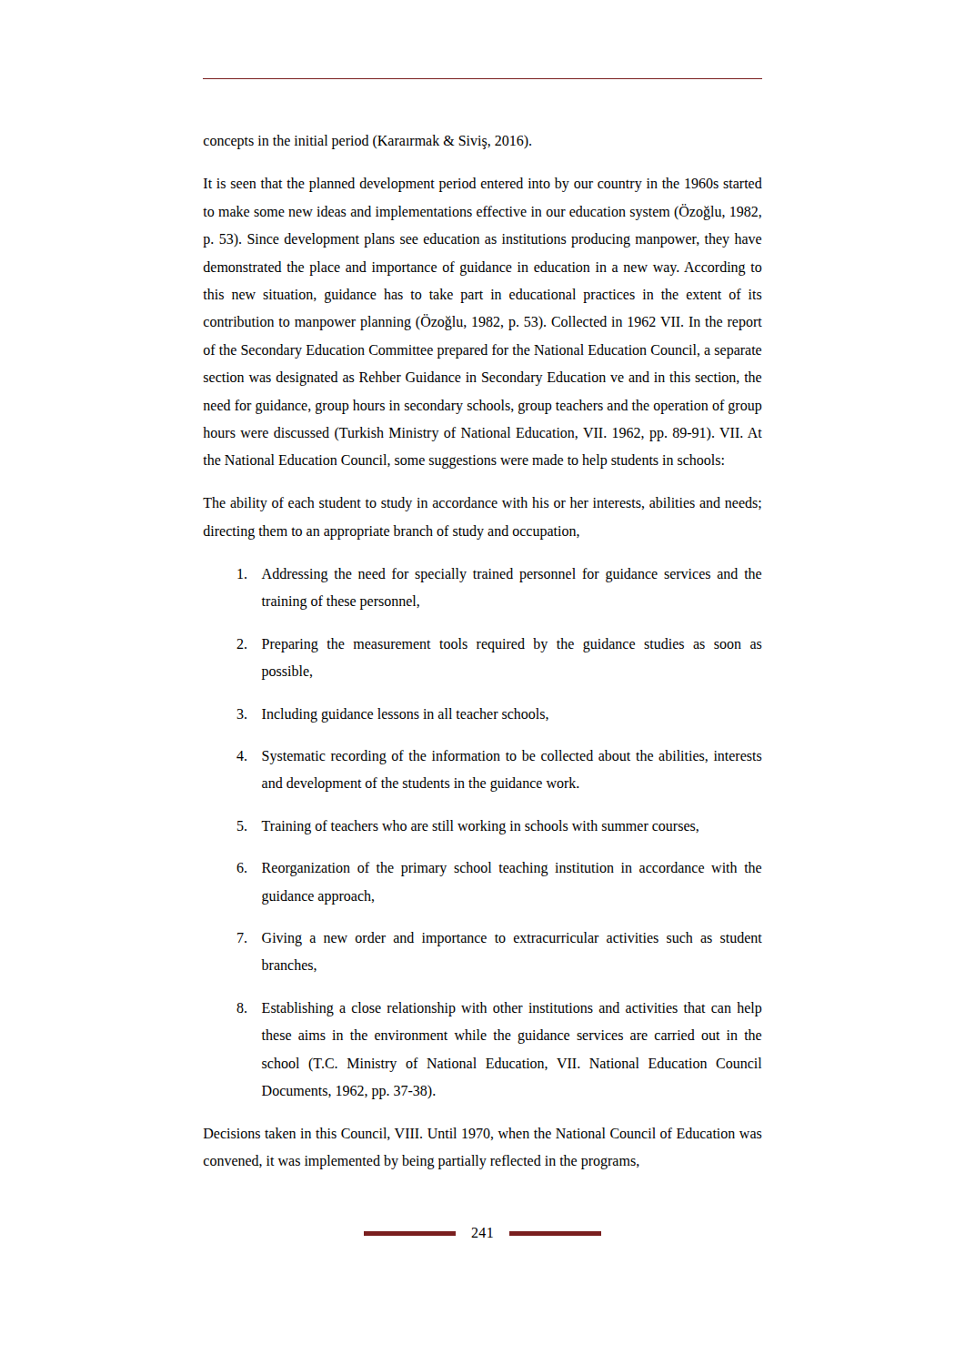concepts in the initial period (Karaırmak & Siviş, 2016).
It is seen that the planned development period entered into by our country in the 1960s started to make some new ideas and implementations effective in our education system (Özoğlu, 1982, p. 53). Since development plans see education as institutions producing manpower, they have demonstrated the place and importance of guidance in education in a new way. According to this new situation, guidance has to take part in educational practices in the extent of its contribution to manpower planning (Özoğlu, 1982, p. 53). Collected in 1962 VII. In the report of the Secondary Education Committee prepared for the National Education Council, a separate section was designated as Rehber Guidance in Secondary Education ve and in this section, the need for guidance, group hours in secondary schools, group teachers and the operation of group hours were discussed (Turkish Ministry of National Education, VII. 1962, pp. 89-91). VII. At the National Education Council, some suggestions were made to help students in schools:
The ability of each student to study in accordance with his or her interests, abilities and needs; directing them to an appropriate branch of study and occupation,
Addressing the need for specially trained personnel for guidance services and the training of these personnel,
Preparing the measurement tools required by the guidance studies as soon as possible,
Including guidance lessons in all teacher schools,
Systematic recording of the information to be collected about the abilities, interests and development of the students in the guidance work.
Training of teachers who are still working in schools with summer courses,
Reorganization of the primary school teaching institution in accordance with the guidance approach,
Giving a new order and importance to extracurricular activities such as student branches,
Establishing a close relationship with other institutions and activities that can help these aims in the environment while the guidance services are carried out in the school (T.C. Ministry of National Education, VII. National Education Council Documents, 1962, pp. 37-38).
Decisions taken in this Council, VIII. Until 1970, when the National Council of Education was convened, it was implemented by being partially reflected in the programs,
241